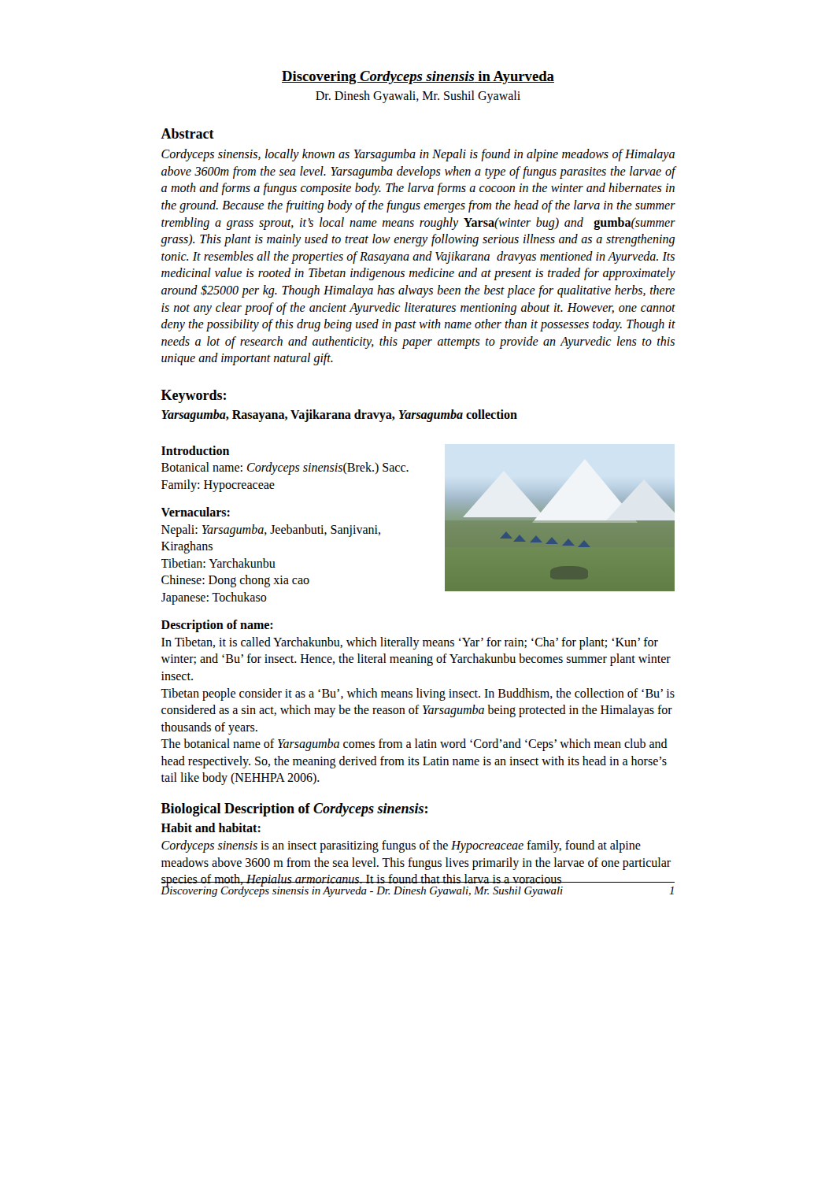Discovering Cordyceps sinensis in Ayurveda
Dr. Dinesh Gyawali, Mr. Sushil Gyawali
Abstract
Cordyceps sinensis, locally known as Yarsagumba in Nepali is found in alpine meadows of Himalaya above 3600m from the sea level. Yarsagumba develops when a type of fungus parasites the larvae of a moth and forms a fungus composite body. The larva forms a cocoon in the winter and hibernates in the ground. Because the fruiting body of the fungus emerges from the head of the larva in the summer trembling a grass sprout, it’s local name means roughly Yarsa(winter bug) and gumba(summer grass). This plant is mainly used to treat low energy following serious illness and as a strengthening tonic. It resembles all the properties of Rasayana and Vajikarana dravyas mentioned in Ayurveda. Its medicinal value is rooted in Tibetan indigenous medicine and at present is traded for approximately around $25000 per kg. Though Himalaya has always been the best place for qualitative herbs, there is not any clear proof of the ancient Ayurvedic literatures mentioning about it. However, one cannot deny the possibility of this drug being used in past with name other than it possesses today. Though it needs a lot of research and authenticity, this paper attempts to provide an Ayurvedic lens to this unique and important natural gift.
Keywords:
Yarsagumba, Rasayana, Vajikarana dravya, Yarsagumba collection
Introduction
Botanical name: Cordyceps sinensis(Brek.) Sacc.
Family: Hypocreaceae
Vernaculars:
Nepali: Yarsagumba, Jeebanbuti, Sanjivani,
Kiraghans
Tibetian: Yarchakunbu
Chinese: Dong chong xia cao
Japanese: Tochukaso
Description of name:
In Tibetan, it is called Yarchakunbu, which literally means ‘Yar’ for rain; ‘Cha’ for plant; ‘Kun’ for winter; and ‘Bu’ for insect. Hence, the literal meaning of Yarchakunbu becomes summer plant winter insect.
Tibetan people consider it as a ‘Bu’, which means living insect. In Buddhism, the collection of ‘Bu’ is considered as a sin act, which may be the reason of Yarsagumba being protected in the Himalayas for thousands of years.
The botanical name of Yarsagumba comes from a latin word ‘Cord’and ‘Ceps’ which mean club and head respectively. So, the meaning derived from its Latin name is an insect with its head in a horse’s tail like body (NEHHPA 2006).
Biological Description of Cordyceps sinensis:
Habit and habitat:
Cordyceps sinensis is an insect parasitizing fungus of the Hypocreaceae family, found at alpine meadows above 3600 m from the sea level. This fungus lives primarily in the larvae of one particular species of moth, Hepialus armoricanus. It is found that this larva is a voracious
Discovering Cordyceps sinensis in Ayurveda - Dr. Dinesh Gyawali, Mr. Sushil Gyawali 1